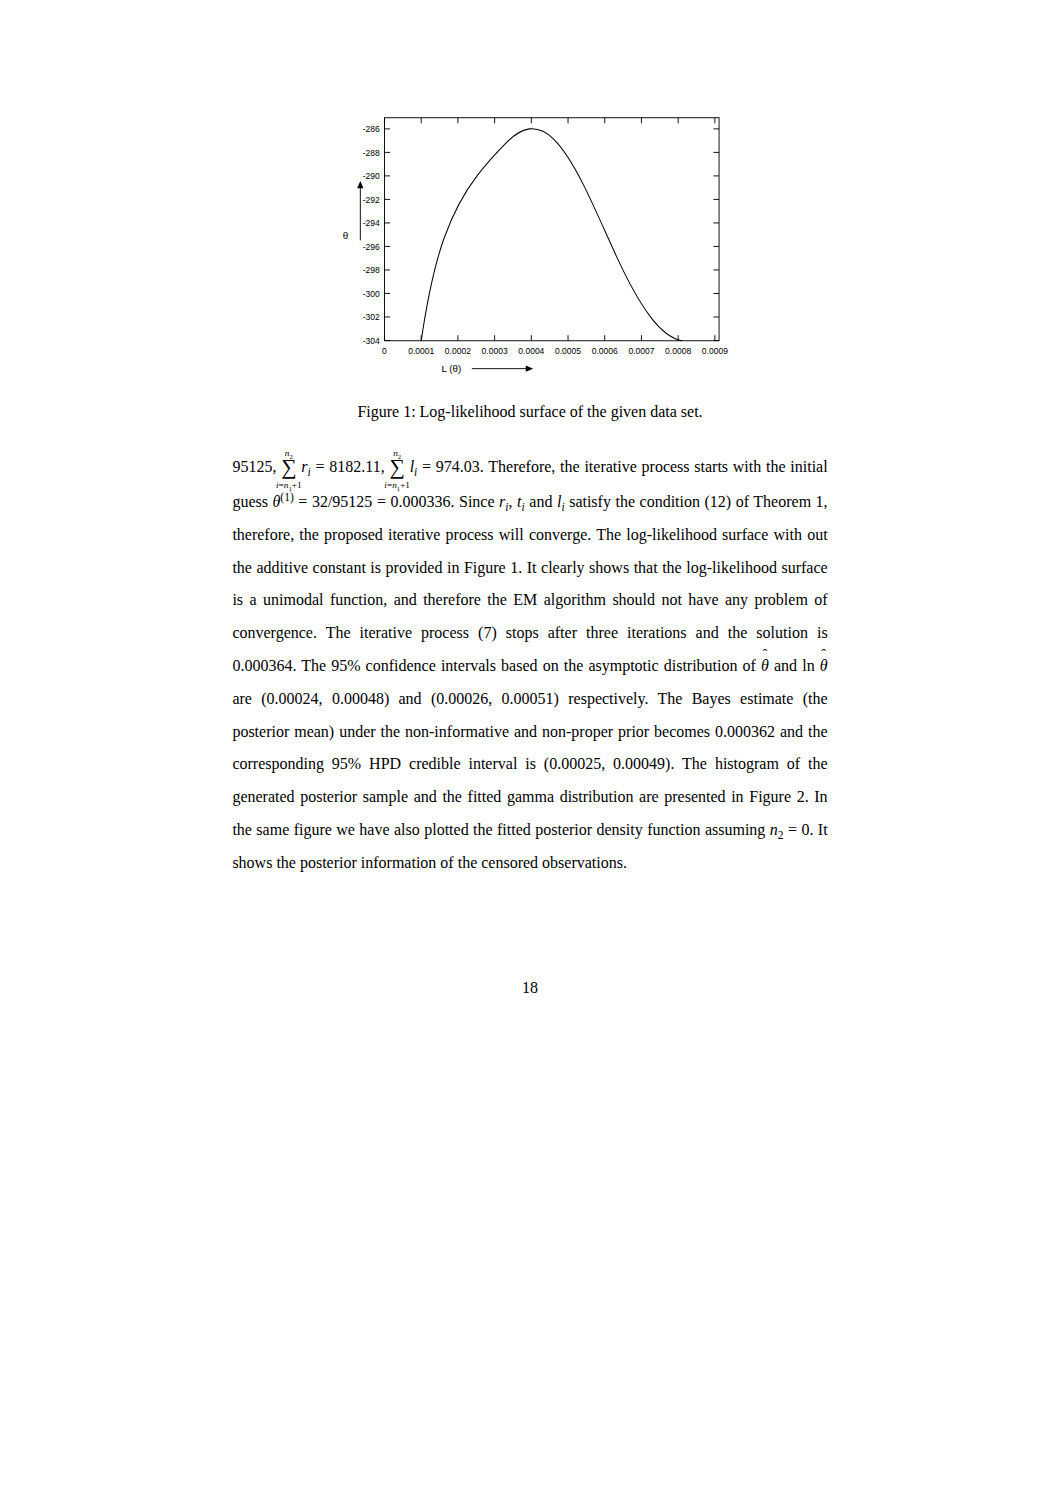-286 -288 -290 -292 -294 -296 -298 -300 -302 -304 0 0.0001 0.0002 0.0003 0.0004 0.0005 0.0006 0.0007 0.0008 0.0009 θ L (θ)
Figure 1: Log-likelihood surface of the given data set.
95125, n2∑i=n1+1 ri = 8182.11, n2∑i=n1+1 li = 974.03. Therefore, the iterative process starts with the initial guess θ(1) = 32/95125 = 0.000336. Since ri, ti and li satisfy the condition (12) of Theorem 1, therefore, the proposed iterative process will converge. The log-likelihood surface with out the additive constant is provided in Figure 1. It clearly shows that the log-likelihood surface is a unimodal function, and therefore the EM algorithm should not have any problem of convergence. The iterative process (7) stops after three iterations and the solution is 0.000364. The 95% confidence intervals based on the asymptotic distribution of ̂θ and ln ̂θ are (0.00024, 0.00048) and (0.00026, 0.00051) respectively. The Bayes estimate (the posterior mean) under the non-informative and non-proper prior becomes 0.000362 and the corresponding 95% HPD credible interval is (0.00025, 0.00049). The histogram of the generated posterior sample and the fitted gamma distribution are presented in Figure 2. In the same figure we have also plotted the fitted posterior density function assuming n2 = 0. It shows the posterior information of the censored observations.
18